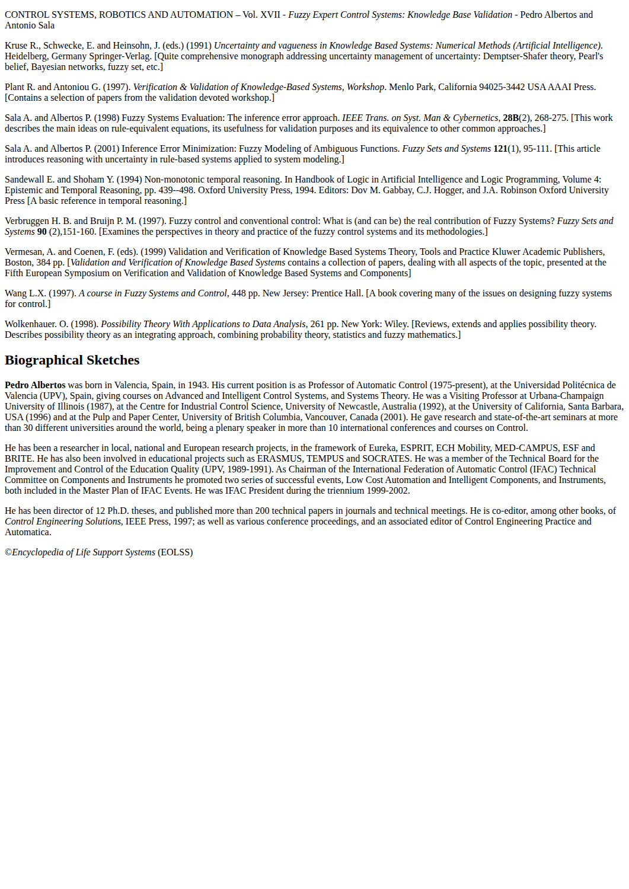CONTROL SYSTEMS, ROBOTICS AND AUTOMATION – Vol. XVII - Fuzzy Expert Control Systems: Knowledge Base Validation - Pedro Albertos and Antonio Sala
Kruse R., Schwecke, E. and Heinsohn, J. (eds.) (1991) Uncertainty and vagueness in Knowledge Based Systems: Numerical Methods (Artificial Intelligence). Heidelberg, Germany Springer-Verlag. [Quite comprehensive monograph addressing uncertainty management of uncertainty: Demptser-Shafer theory, Pearl's belief, Bayesian networks, fuzzy set, etc.]
Plant R. and Antoniou G. (1997). Verification & Validation of Knowledge-Based Systems, Workshop. Menlo Park, California 94025-3442 USA AAAI Press. [Contains a selection of papers from the validation devoted workshop.]
Sala A. and Albertos P. (1998) Fuzzy Systems Evaluation: The inference error approach. IEEE Trans. on Syst. Man & Cybernetics, 28B(2), 268-275. [This work describes the main ideas on rule-equivalent equations, its usefulness for validation purposes and its equivalence to other common approaches.]
Sala A. and Albertos P. (2001) Inference Error Minimization: Fuzzy Modeling of Ambiguous Functions. Fuzzy Sets and Systems 121(1), 95-111. [This article introduces reasoning with uncertainty in rule-based systems applied to system modeling.]
Sandewall E. and Shoham Y. (1994) Non-monotonic temporal reasoning. In Handbook of Logic in Artificial Intelligence and Logic Programming, Volume 4: Epistemic and Temporal Reasoning, pp. 439--498. Oxford University Press, 1994. Editors: Dov M. Gabbay, C.J. Hogger, and J.A. Robinson Oxford University Press [A basic reference in temporal reasoning.]
Verbruggen H. B. and Bruijn P. M. (1997). Fuzzy control and conventional control: What is (and can be) the real contribution of Fuzzy Systems? Fuzzy Sets and Systems 90 (2),151-160. [Examines the perspectives in theory and practice of the fuzzy control systems and its methodologies.]
Vermesan, A. and Coenen, F. (eds). (1999) Validation and Verification of Knowledge Based Systems Theory, Tools and Practice Kluwer Academic Publishers, Boston, 384 pp. [Validation and Verification of Knowledge Based Systems contains a collection of papers, dealing with all aspects of the topic, presented at the Fifth European Symposium on Verification and Validation of Knowledge Based Systems and Components]
Wang L.X. (1997). A course in Fuzzy Systems and Control, 448 pp. New Jersey: Prentice Hall. [A book covering many of the issues on designing fuzzy systems for control.]
Wolkenhauer. O. (1998). Possibility Theory With Applications to Data Analysis, 261 pp. New York: Wiley. [Reviews, extends and applies possibility theory. Describes possibility theory as an integrating approach, combining probability theory, statistics and fuzzy mathematics.]
Biographical Sketches
Pedro Albertos was born in Valencia, Spain, in 1943. His current position is as Professor of Automatic Control (1975-present), at the Universidad Politécnica de Valencia (UPV), Spain, giving courses on Advanced and Intelligent Control Systems, and Systems Theory. He was a Visiting Professor at Urbana-Champaign University of Illinois (1987), at the Centre for Industrial Control Science, University of Newcastle, Australia (1992), at the University of California, Santa Barbara, USA (1996) and at the Pulp and Paper Center, University of British Columbia, Vancouver, Canada (2001). He gave research and state-of-the-art seminars at more than 30 different universities around the world, being a plenary speaker in more than 10 international conferences and courses on Control.
He has been a researcher in local, national and European research projects, in the framework of Eureka, ESPRIT, ECH Mobility, MED-CAMPUS, ESF and BRITE. He has also been involved in educational projects such as ERASMUS, TEMPUS and SOCRATES. He was a member of the Technical Board for the Improvement and Control of the Education Quality (UPV, 1989-1991). As Chairman of the International Federation of Automatic Control (IFAC) Technical Committee on Components and Instruments he promoted two series of successful events, Low Cost Automation and Intelligent Components, and Instruments, both included in the Master Plan of IFAC Events. He was IFAC President during the triennium 1999-2002.
He has been director of 12 Ph.D. theses, and published more than 200 technical papers in journals and technical meetings. He is co-editor, among other books, of Control Engineering Solutions, IEEE Press, 1997; as well as various conference proceedings, and an associated editor of Control Engineering Practice and Automatica.
©Encyclopedia of Life Support Systems (EOLSS)